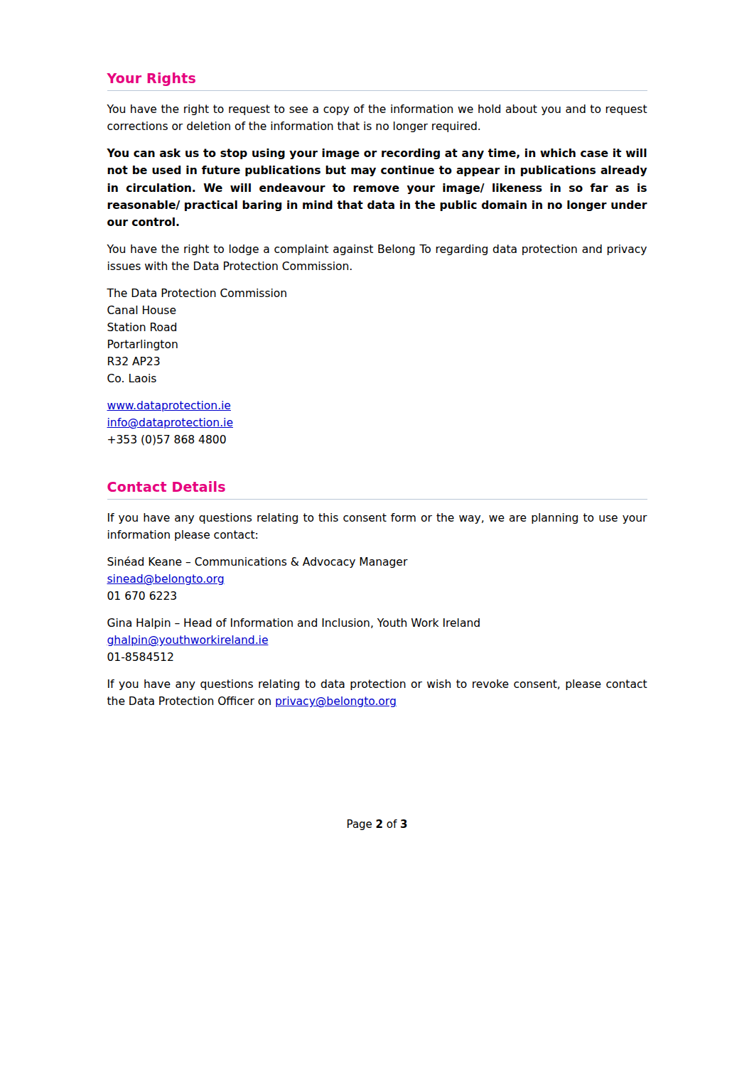Your Rights
You have the right to request to see a copy of the information we hold about you and to request corrections or deletion of the information that is no longer required.
You can ask us to stop using your image or recording at any time, in which case it will not be used in future publications but may continue to appear in publications already in circulation. We will endeavour to remove your image/ likeness in so far as is reasonable/ practical baring in mind that data in the public domain in no longer under our control.
You have the right to lodge a complaint against Belong To regarding data protection and privacy issues with the Data Protection Commission.
The Data Protection Commission Canal House Station Road Portarlington R32 AP23 Co. Laois
www.dataprotection.ie info@dataprotection.ie +353 (0)57 868 4800
Contact Details
If you have any questions relating to this consent form or the way, we are planning to use your information please contact:
Sinéad Keane – Communications & Advocacy Manager sinead@belongto.org 01 670 6223
Gina Halpin – Head of Information and Inclusion, Youth Work Ireland ghalpin@youthworkireland.ie 01-8584512
If you have any questions relating to data protection or wish to revoke consent, please contact the Data Protection Officer on privacy@belongto.org
Page 2 of 3